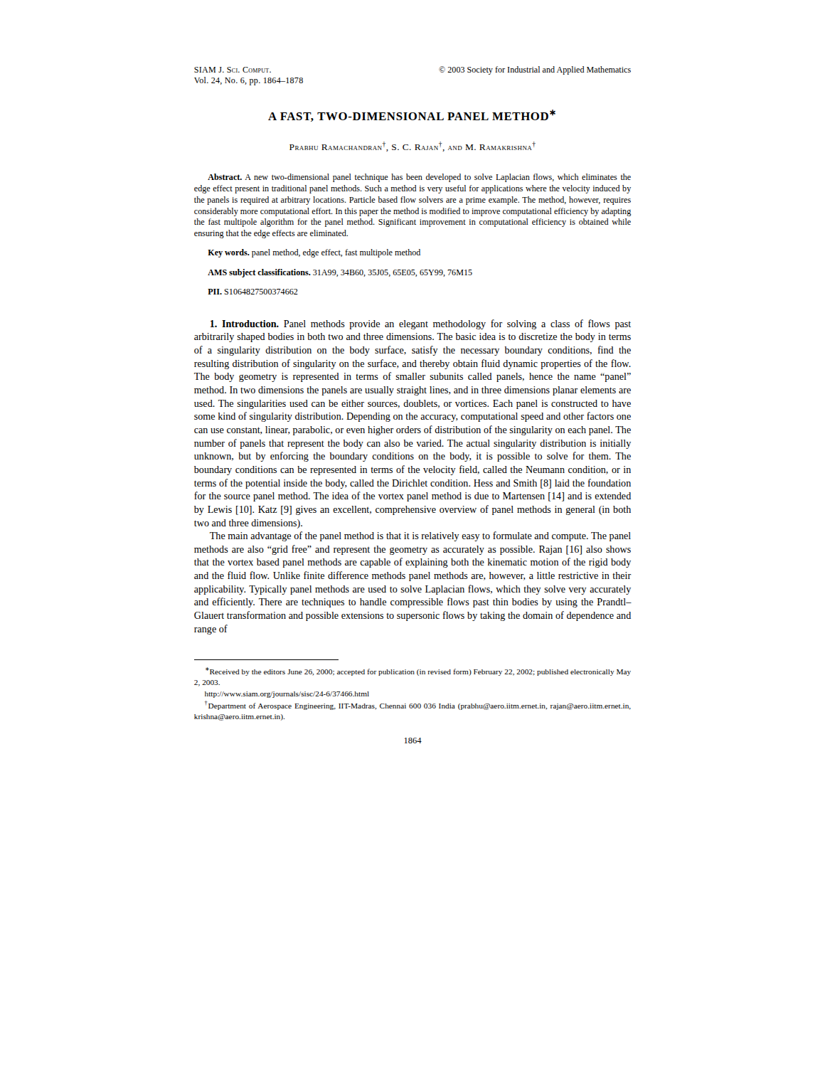SIAM J. Sci. Comput.
Vol. 24, No. 6, pp. 1864–1878
© 2003 Society for Industrial and Applied Mathematics
A FAST, TWO-DIMENSIONAL PANEL METHOD∗
Prabhu Ramachandran†, S. C. Rajan†, and M. Ramakrishna†
Abstract. A new two-dimensional panel technique has been developed to solve Laplacian flows, which eliminates the edge effect present in traditional panel methods. Such a method is very useful for applications where the velocity induced by the panels is required at arbitrary locations. Particle based flow solvers are a prime example. The method, however, requires considerably more computational effort. In this paper the method is modified to improve computational efficiency by adapting the fast multipole algorithm for the panel method. Significant improvement in computational efficiency is obtained while ensuring that the edge effects are eliminated.
Key words. panel method, edge effect, fast multipole method
AMS subject classifications. 31A99, 34B60, 35J05, 65E05, 65Y99, 76M15
PII. S1064827500374662
1. Introduction. Panel methods provide an elegant methodology for solving a class of flows past arbitrarily shaped bodies in both two and three dimensions. The basic idea is to discretize the body in terms of a singularity distribution on the body surface, satisfy the necessary boundary conditions, find the resulting distribution of singularity on the surface, and thereby obtain fluid dynamic properties of the flow. The body geometry is represented in terms of smaller subunits called panels, hence the name “panel” method. In two dimensions the panels are usually straight lines, and in three dimensions planar elements are used. The singularities used can be either sources, doublets, or vortices. Each panel is constructed to have some kind of singularity distribution. Depending on the accuracy, computational speed and other factors one can use constant, linear, parabolic, or even higher orders of distribution of the singularity on each panel. The number of panels that represent the body can also be varied. The actual singularity distribution is initially unknown, but by enforcing the boundary conditions on the body, it is possible to solve for them. The boundary conditions can be represented in terms of the velocity field, called the Neumann condition, or in terms of the potential inside the body, called the Dirichlet condition. Hess and Smith [8] laid the foundation for the source panel method. The idea of the vortex panel method is due to Martensen [14] and is extended by Lewis [10]. Katz [9] gives an excellent, comprehensive overview of panel methods in general (in both two and three dimensions).
The main advantage of the panel method is that it is relatively easy to formulate and compute. The panel methods are also “grid free” and represent the geometry as accurately as possible. Rajan [16] also shows that the vortex based panel methods are capable of explaining both the kinematic motion of the rigid body and the fluid flow. Unlike finite difference methods panel methods are, however, a little restrictive in their applicability. Typically panel methods are used to solve Laplacian flows, which they solve very accurately and efficiently. There are techniques to handle compressible flows past thin bodies by using the Prandtl–Glauert transformation and possible extensions to supersonic flows by taking the domain of dependence and range of
∗Received by the editors June 26, 2000; accepted for publication (in revised form) February 22, 2002; published electronically May 2, 2003.
http://www.siam.org/journals/sisc/24-6/37466.html
†Department of Aerospace Engineering, IIT-Madras, Chennai 600 036 India (prabhu@aero.iitm.ernet.in, rajan@aero.iitm.ernet.in, krishna@aero.iitm.ernet.in).
1864